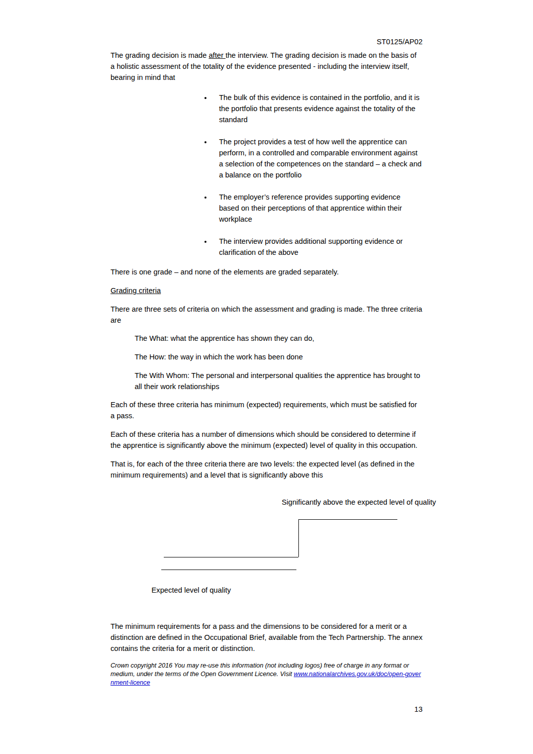ST0125/AP02
The grading decision is made after the interview. The grading decision is made on the basis of a holistic assessment of the totality of the evidence presented - including the interview itself, bearing in mind that
The bulk of this evidence is contained in the portfolio, and it is the portfolio that presents evidence against the totality of the standard
The project provides a test of how well the apprentice can perform, in a controlled and comparable environment against a selection of the competences on the standard – a check and a balance on the portfolio
The employer’s reference provides supporting evidence based on their perceptions of that apprentice within their workplace
The interview provides additional supporting evidence or clarification of the above
There is one grade – and none of the elements are graded separately.
Grading criteria
There are three sets of criteria on which the assessment and grading is made. The three criteria are
The What: what the apprentice has shown they can do,
The How: the way in which the work has been done
The With Whom: The personal and interpersonal qualities the apprentice has brought to all their work relationships
Each of these three criteria has minimum (expected) requirements, which must be satisfied for a pass.
Each of these criteria has a number of dimensions which should be considered to determine if the apprentice is significantly above the minimum (expected) level of quality in this occupation.
That is, for each of the three criteria there are two levels: the expected level (as defined in the minimum requirements) and a level that is significantly above this
Significantly above the expected level of quality
Expected level of quality
The minimum requirements for a pass and the dimensions to be considered for a merit or a distinction are defined in the Occupational Brief, available from the Tech Partnership. The annex contains the criteria for a merit or distinction.
Crown copyright 2016 You may re-use this information (not including logos) free of charge in any format or medium, under the terms of the Open Government Licence. Visit www.nationalarchives.gov.uk/doc/open-government-licence
13